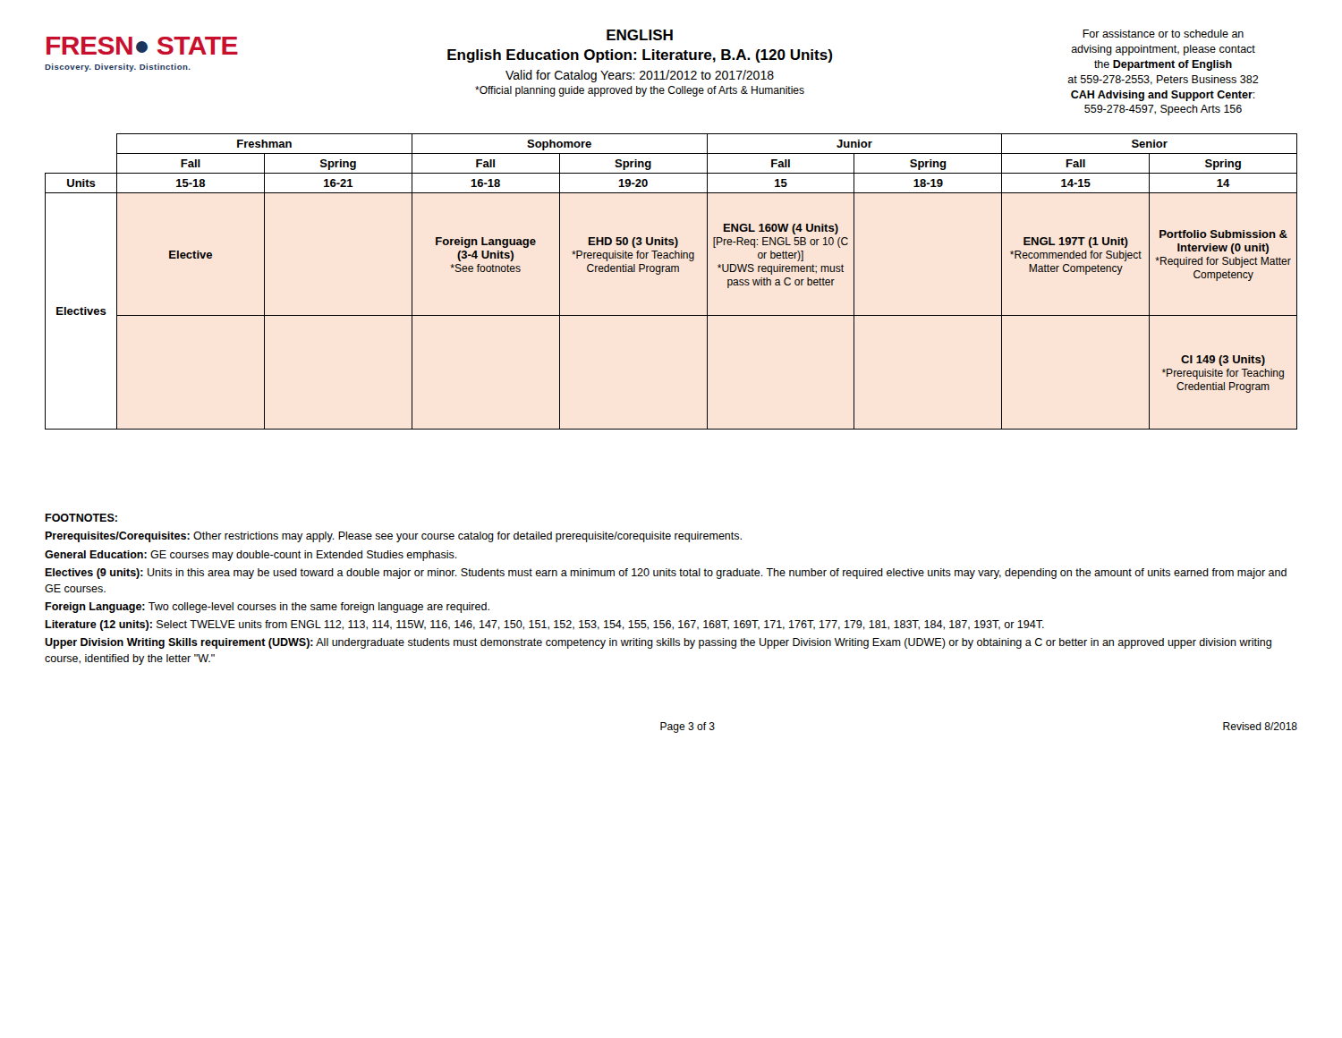FRESN● STATE
Discovery. Diversity. Distinction.
ENGLISH
English Education Option: Literature, B.A. (120 Units)
Valid for Catalog Years: 2011/2012 to 2017/2018
*Official planning guide approved by the College of Arts & Humanities
For assistance or to schedule an
advising appointment, please contact
the Department of English
at 559-278-2553, Peters Business 382
CAH Advising and Support Center:
559-278-4597, Speech Arts 156
| | Freshman | Sophomore | Junior | Senior |
| --- | --- | --- | --- | --- |
| | Fall | Spring | Fall | Spring | Fall | Spring | Fall | Spring |
| Units | 15-18 | 16-21 | 16-18 | 19-20 | 15 | 18-19 | 14-15 | 14 |
| Electives | Elective | | Foreign Language (3-4 Units) *See footnotes | EHD 50 (3 Units) *Prerequisite for Teaching Credential Program | ENGL 160W (4 Units) [Pre-Req: ENGL 5B or 10 (C or better)] *UDWS requirement; must pass with a C or better | | ENGL 197T (1 Unit) *Recommended for Subject Matter Competency | Portfolio Submission & Interview (0 unit) *Required for Subject Matter Competency |
| | | | | | | | CI 149 (3 Units) *Prerequisite for Teaching Credential Program |
FOOTNOTES:
Prerequisites/Corequisites: Other restrictions may apply. Please see your course catalog for detailed prerequisite/corequisite requirements.
General Education: GE courses may double-count in Extended Studies emphasis.
Electives (9 units): Units in this area may be used toward a double major or minor. Students must earn a minimum of 120 units total to graduate. The number of required elective units may vary, depending on the amount of units earned from major and GE courses.
Foreign Language: Two college-level courses in the same foreign language are required.
Literature (12 units): Select TWELVE units from ENGL 112, 113, 114, 115W, 116, 146, 147, 150, 151, 152, 153, 154, 155, 156, 167, 168T, 169T, 171, 176T, 177, 179, 181, 183T, 184, 187, 193T, or 194T.
Upper Division Writing Skills requirement (UDWS): All undergraduate students must demonstrate competency in writing skills by passing the Upper Division Writing Exam (UDWE) or by obtaining a C or better in an approved upper division writing course, identified by the letter "W."
Page 3 of 3
Revised 8/2018